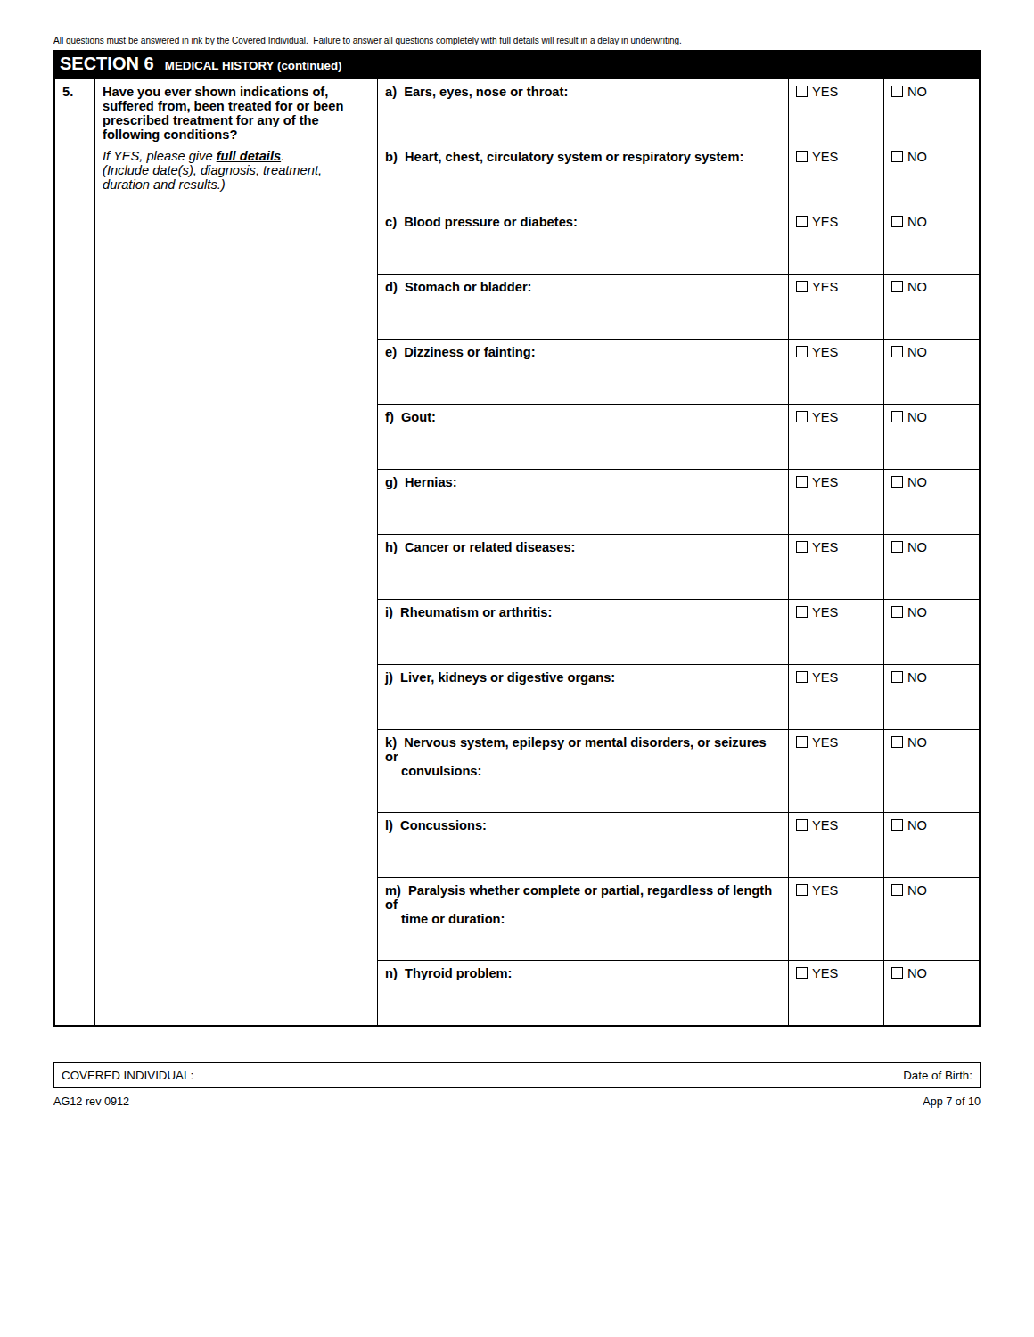All questions must be answered in ink by the Covered Individual. Failure to answer all questions completely with full details will result in a delay in underwriting.
SECTION 6 MEDICAL HISTORY (continued)
| 5. | Have you ever shown indications of, suffered from, been treated for or been prescribed treatment for any of the following conditions? If YES, please give full details . (Include date(s), diagnosis, treatment, duration and results.) | a) Ears, eyes, nose or throat: | YES | NO |
| b) Heart, chest, circulatory system or respiratory system: | YES | NO |
| c) Blood pressure or diabetes: | YES | NO |
| d) Stomach or bladder: | YES | NO |
| e) Dizziness or fainting: | YES | NO |
| f) Gout: | YES | NO |
| g) Hernias: | YES | NO |
| h) Cancer or related diseases: | YES | NO |
| i) Rheumatism or arthritis: | YES | NO |
| j) Liver, kidneys or digestive organs: | YES | NO |
| k) Nervous system, epilepsy or mental disorders, or seizures or convulsions: | YES | NO |
| l) Concussions: | YES | NO |
| m) Paralysis whether complete or partial, regardless of length of time or duration: | YES | NO |
| n) Thyroid problem: | YES | NO |
COVERED INDIVIDUAL: Date of Birth:
AG12 rev 0912 App 7 of 10